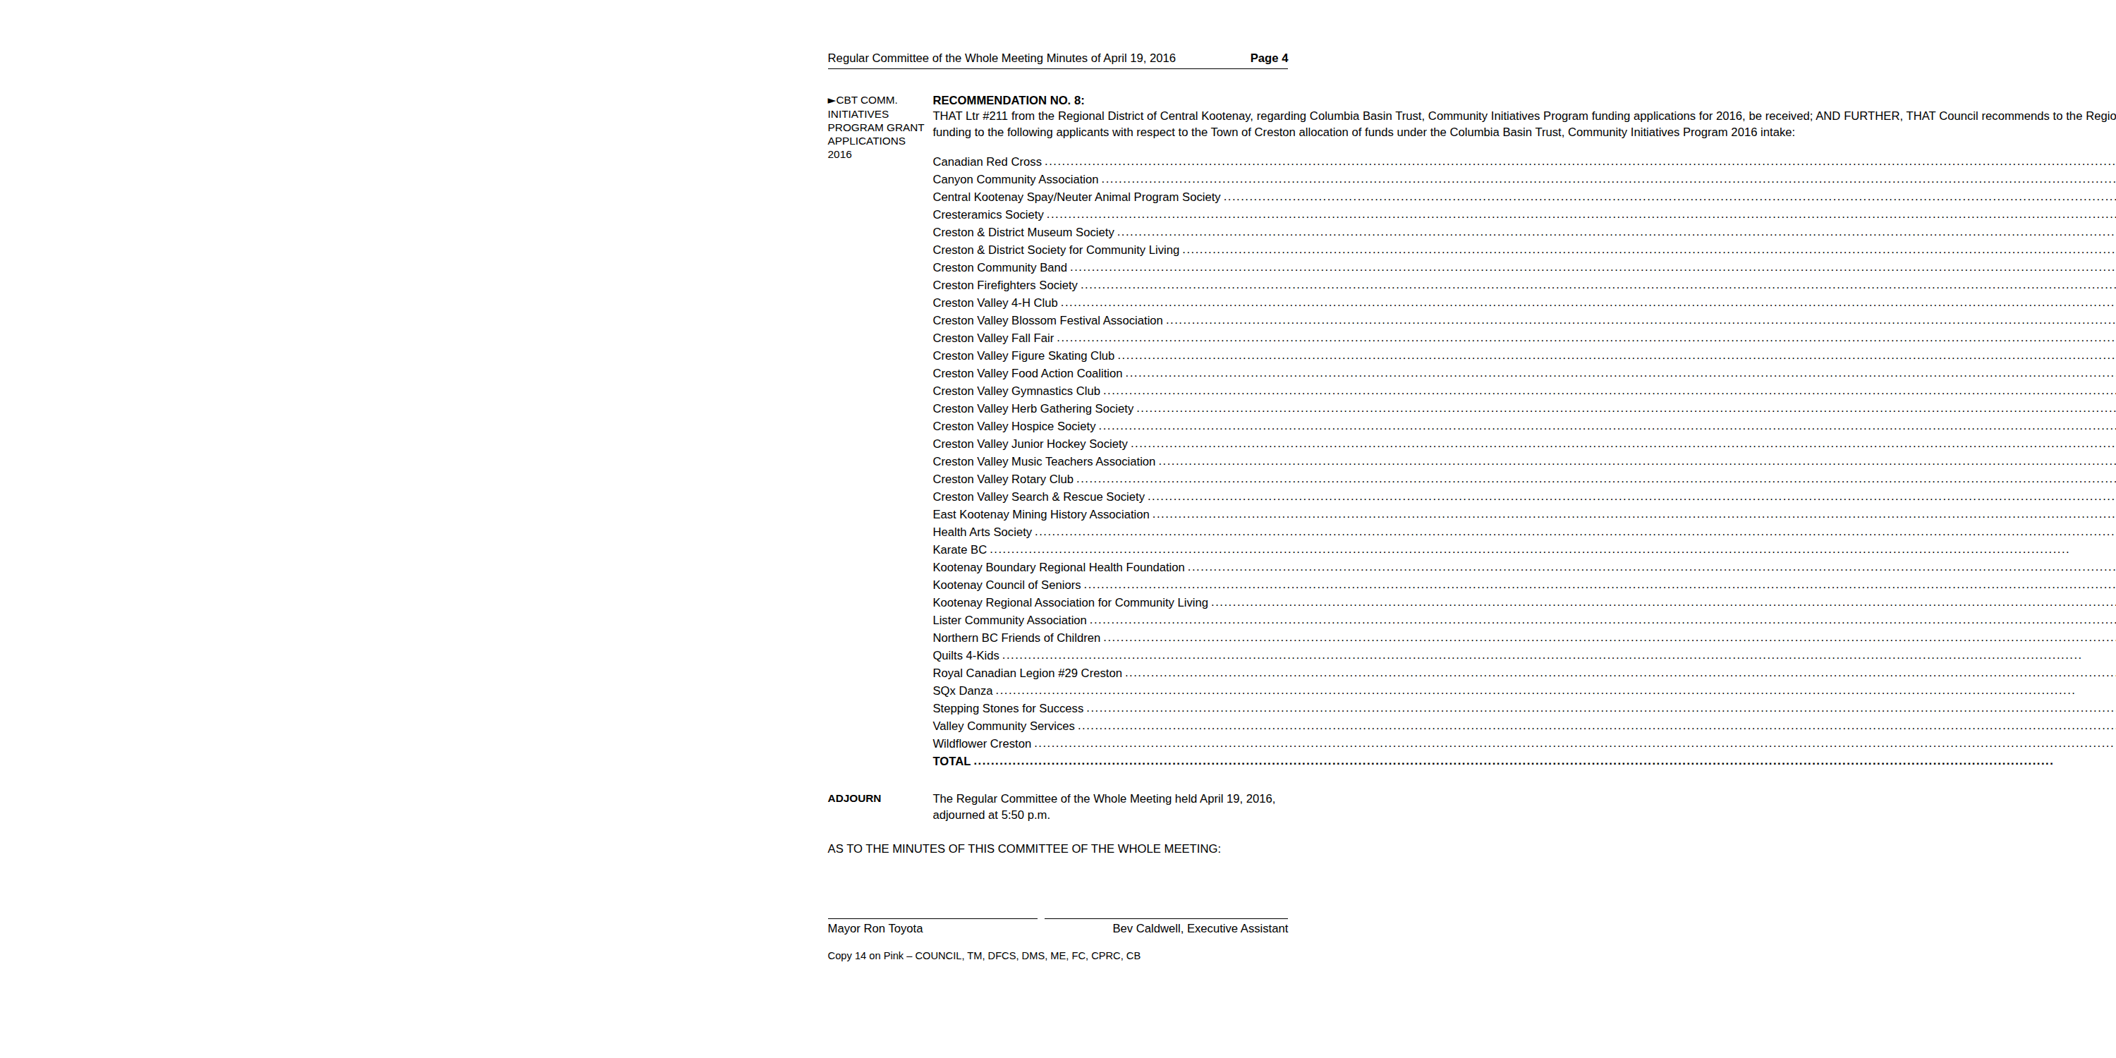Regular Committee of the Whole Meeting Minutes of April 19, 2016
Page 4
►CBT COMM.
INITIATIVES
PROGRAM GRANT
APPLICATIONS
2016
RECOMMENDATION NO. 8:
THAT Ltr #211 from the Regional District of Central Kootenay, regarding Columbia Basin Trust, Community Initiatives Program funding applications for 2016, be received; AND FURTHER, THAT Council recommends to the Regional District of Central Kootenay, approval of funding to the following applicants with respect to the Town of Creston allocation of funds under the Columbia Basin Trust, Community Initiatives Program 2016 intake:
Canadian Red Cross..........................................................................................................................................................................................................................................................$5,426
Canyon Community Association..........................................................................................................................................................................................................................................................$3,279
Central Kootenay Spay/Neuter Animal Program Society..........................................................................................................................................................................................................................................................$2,500
Cresteramics Society..........................................................................................................................................................................................................................................................$3,345
Creston & District Museum Society..........................................................................................................................................................................................................................................................$1,929
Creston & District Society for Community Living..........................................................................................................................................................................................................................................................$5,250
Creston Community Band..........................................................................................................................................................................................................................................................$500
Creston Firefighters Society..........................................................................................................................................................................................................................................................$1,349
Creston Valley 4-H Club..........................................................................................................................................................................................................................................................$750
Creston Valley Blossom Festival Association..........................................................................................................................................................................................................................................................$4,899
Creston Valley Fall Fair..........................................................................................................................................................................................................................................................$3,917
Creston Valley Figure Skating Club..........................................................................................................................................................................................................................................................$1,429
Creston Valley Food Action Coalition..........................................................................................................................................................................................................................................................$2,083
Creston Valley Gymnastics Club..........................................................................................................................................................................................................................................................$4,000
Creston Valley Herb Gathering Society..........................................................................................................................................................................................................................................................$1,243
Creston Valley Hospice Society..........................................................................................................................................................................................................................................................$1,200
Creston Valley Junior Hockey Society..........................................................................................................................................................................................................................................................$1,523
Creston Valley Music Teachers Association..........................................................................................................................................................................................................................................................$2,905
Creston Valley Rotary Club..........................................................................................................................................................................................................................................................$2,000
Creston Valley Search & Rescue Society..........................................................................................................................................................................................................................................................$1,375
East Kootenay Mining History Association..........................................................................................................................................................................................................................................................$348
Health Arts Society..........................................................................................................................................................................................................................................................$1,171
Karate BC..........................................................................................................................................................................................................................................................$107
Kootenay Boundary Regional Health Foundation..........................................................................................................................................................................................................................................................$786
Kootenay Council of Seniors..........................................................................................................................................................................................................................................................$536
Kootenay Regional Association for Community Living..........................................................................................................................................................................................................................................................$4,847
Lister Community Association..........................................................................................................................................................................................................................................................$1,893
Northern BC Friends of Children..........................................................................................................................................................................................................................................................$1,429
Quilts 4-Kids..........................................................................................................................................................................................................................................................$496
Royal Canadian Legion #29 Creston..........................................................................................................................................................................................................................................................$2,605
SQx Danza..........................................................................................................................................................................................................................................................$4,669
Stepping Stones for Success..........................................................................................................................................................................................................................................................$300
Valley Community Services..........................................................................................................................................................................................................................................................$4,714
Wildflower Creston..........................................................................................................................................................................................................................................................$1,000
TOTAL..........................................................................................................................................................................................................................................................$75,801
Adjourn
The Regular Committee of the Whole Meeting held April 19, 2016, adjourned at 5:50 p.m.
AS TO THE MINUTES OF THIS COMMITTEE OF THE WHOLE MEETING:
Mayor Ron Toyota
Bev Caldwell, Executive Assistant
Copy 14 on Pink – COUNCIL, TM, DFCS, DMS, ME, FC, CPRC, CB